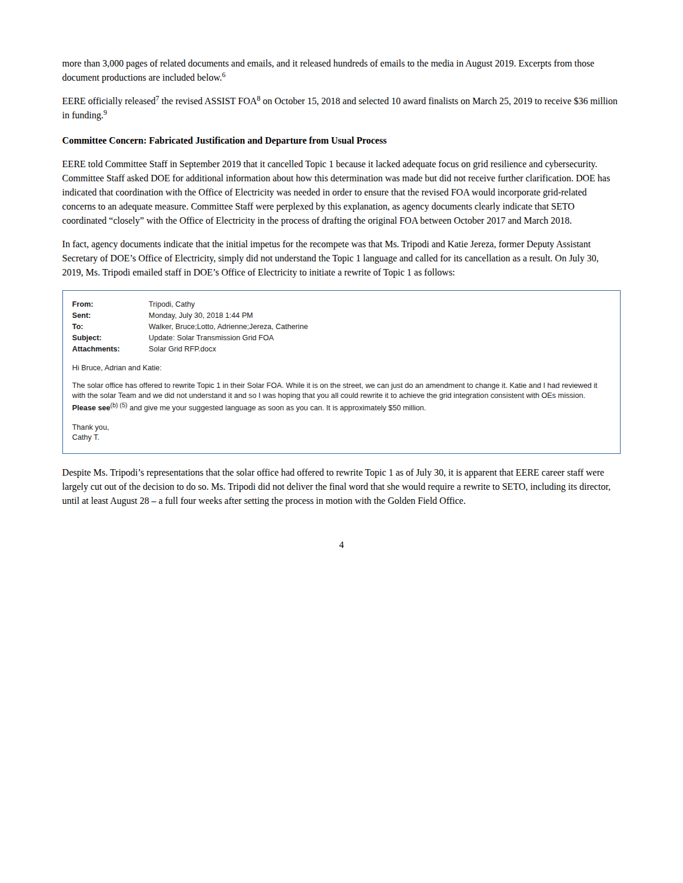more than 3,000 pages of related documents and emails, and it released hundreds of emails to the media in August 2019. Excerpts from those document productions are included below.6
EERE officially released7 the revised ASSIST FOA8 on October 15, 2018 and selected 10 award finalists on March 25, 2019 to receive $36 million in funding.9
Committee Concern: Fabricated Justification and Departure from Usual Process
EERE told Committee Staff in September 2019 that it cancelled Topic 1 because it lacked adequate focus on grid resilience and cybersecurity. Committee Staff asked DOE for additional information about how this determination was made but did not receive further clarification. DOE has indicated that coordination with the Office of Electricity was needed in order to ensure that the revised FOA would incorporate grid-related concerns to an adequate measure. Committee Staff were perplexed by this explanation, as agency documents clearly indicate that SETO coordinated “closely” with the Office of Electricity in the process of drafting the original FOA between October 2017 and March 2018.
In fact, agency documents indicate that the initial impetus for the recompete was that Ms. Tripodi and Katie Jereza, former Deputy Assistant Secretary of DOE’s Office of Electricity, simply did not understand the Topic 1 language and called for its cancellation as a result. On July 30, 2019, Ms. Tripodi emailed staff in DOE’s Office of Electricity to initiate a rewrite of Topic 1 as follows:
| From: | Tripodi, Cathy |
| Sent: | Monday, July 30, 2018 1:44 PM |
| To: | Walker, Bruce;Lotto, Adrienne;Jereza, Catherine |
| Subject: | Update: Solar Transmission Grid FOA |
| Attachments: | Solar Grid RFP.docx |
Hi Bruce, Adrian and Katie:
The solar office has offered to rewrite Topic 1 in their Solar FOA. While it is on the street, we can just do an amendment to change it. Katie and I had reviewed it with the solar Team and we did not understand it and so I was hoping that you all could rewrite it to achieve the grid integration consistent with OEs mission. Please see(b) (5) and give me your suggested language as soon as you can. It is approximately $50 million.
Thank you,
Cathy T.
Despite Ms. Tripodi’s representations that the solar office had offered to rewrite Topic 1 as of July 30, it is apparent that EERE career staff were largely cut out of the decision to do so. Ms. Tripodi did not deliver the final word that she would require a rewrite to SETO, including its director, until at least August 28 – a full four weeks after setting the process in motion with the Golden Field Office.
4